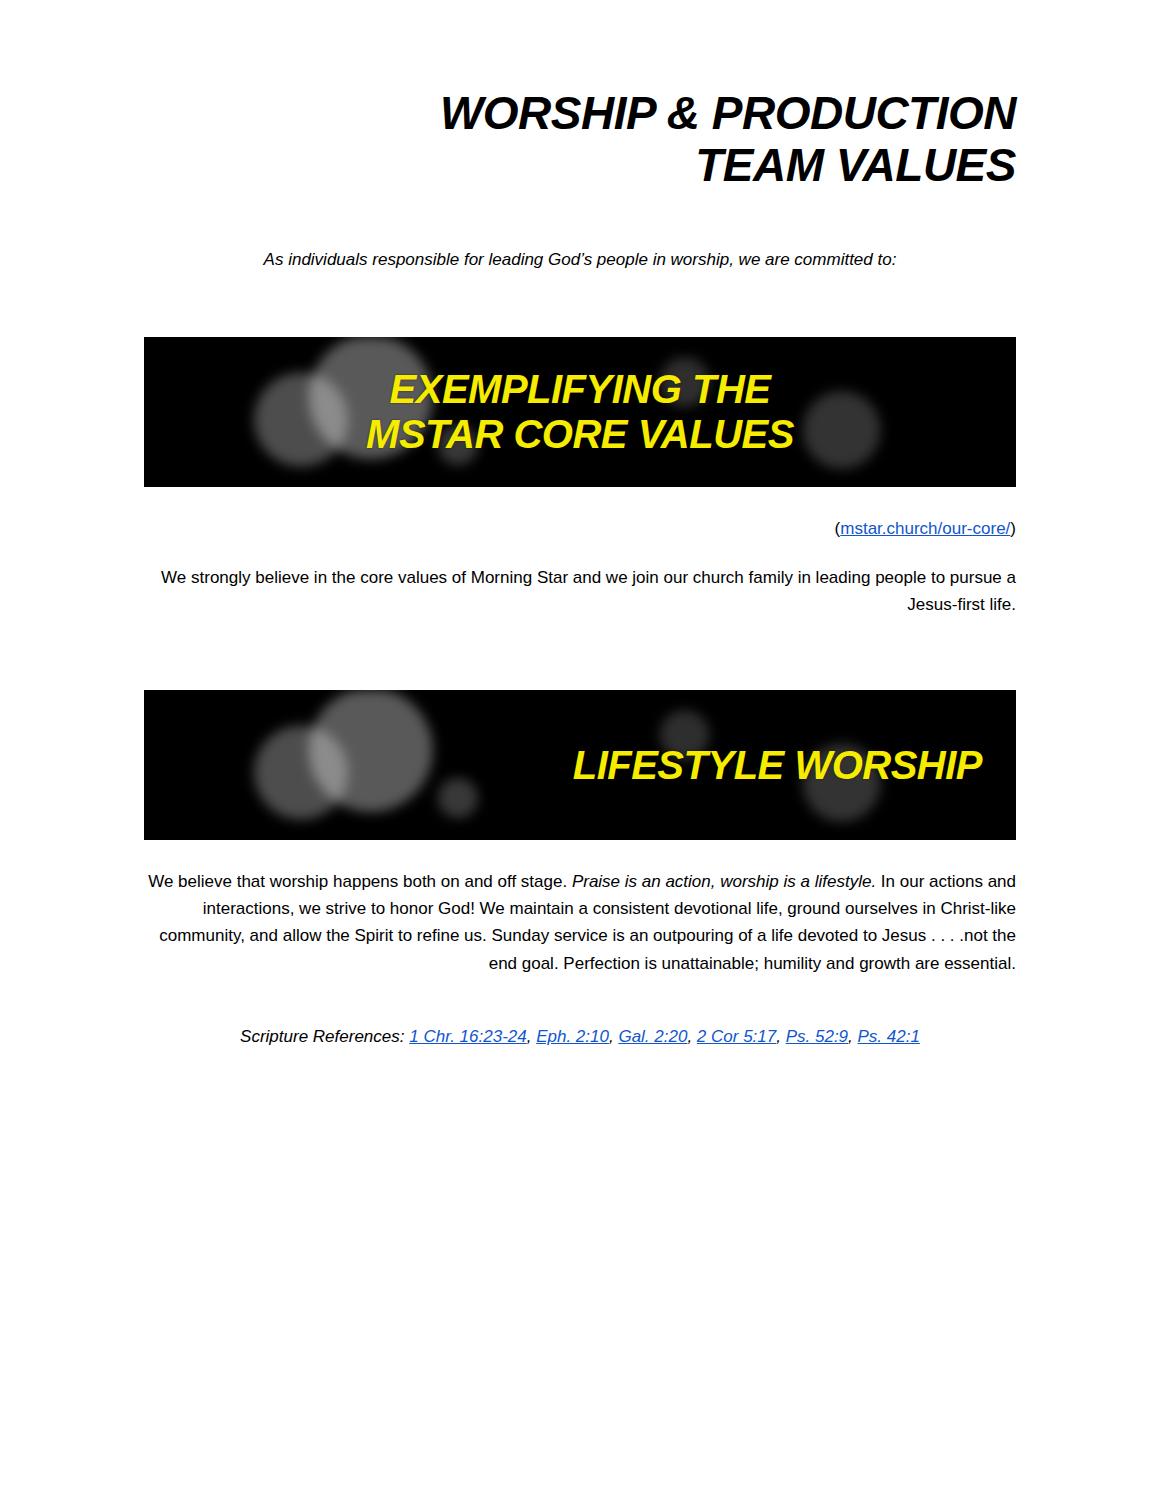WORSHIP & PRODUCTION
TEAM VALUES
As individuals responsible for leading God’s people in worship, we are committed to:
EXEMPLIFYING THE
MSTAR CORE VALUES
(mstar.church/our-core/)
We strongly believe in the core values of Morning Star and we join our church family in leading people to pursue a Jesus-first life.
LIFESTYLE WORSHIP
We believe that worship happens both on and off stage. Praise is an action, worship is a lifestyle. In our actions and interactions, we strive to honor God! We maintain a consistent devotional life, ground ourselves in Christ-like community, and allow the Spirit to refine us. Sunday service is an outpouring of a life devoted to Jesus . . . .not the end goal. Perfection is unattainable; humility and growth are essential.
Scripture References: 1 Chr. 16:23-24, Eph. 2:10, Gal. 2:20, 2 Cor 5:17, Ps. 52:9, Ps. 42:1